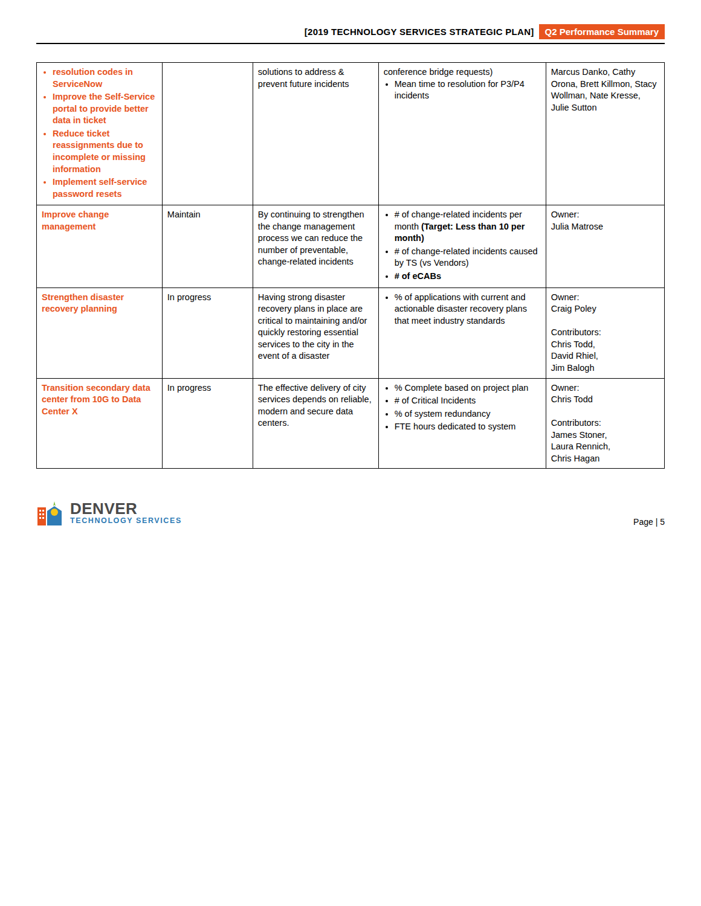[2019 TECHNOLOGY SERVICES STRATEGIC PLAN] Q2 Performance Summary
| resolution codes in ServiceNow Improve the Self-Service portal to provide better data in ticket Reduce ticket reassignments due to incomplete or missing information Implement self-service password resets | | solutions to address & prevent future incidents | conference bridge requests) Mean time to resolution for P3/P4 incidents | Marcus Danko, Cathy Orona, Brett Killmon, Stacy Wollman, Nate Kresse, Julie Sutton |
| Improve change management | Maintain | By continuing to strengthen the change management process we can reduce the number of preventable, change-related incidents | # of change-related incidents per month (Target: Less than 10 per month) # of change-related incidents caused by TS (vs Vendors) # of eCABs | Owner: Julia Matrose |
| Strengthen disaster recovery planning | In progress | Having strong disaster recovery plans in place are critical to maintaining and/or quickly restoring essential services to the city in the event of a disaster | % of applications with current and actionable disaster recovery plans that meet industry standards | Owner: Craig Poley Contributors: Chris Todd, David Rhiel, Jim Balogh |
| Transition secondary data center from 10G to Data Center X | In progress | The effective delivery of city services depends on reliable, modern and secure data centers. | % Complete based on project plan # of Critical Incidents % of system redundancy FTE hours dedicated to system | Owner: Chris Todd Contributors: James Stoner, Laura Rennich, Chris Hagan |
DENVER
TECHNOLOGY SERVICES
Page | 5